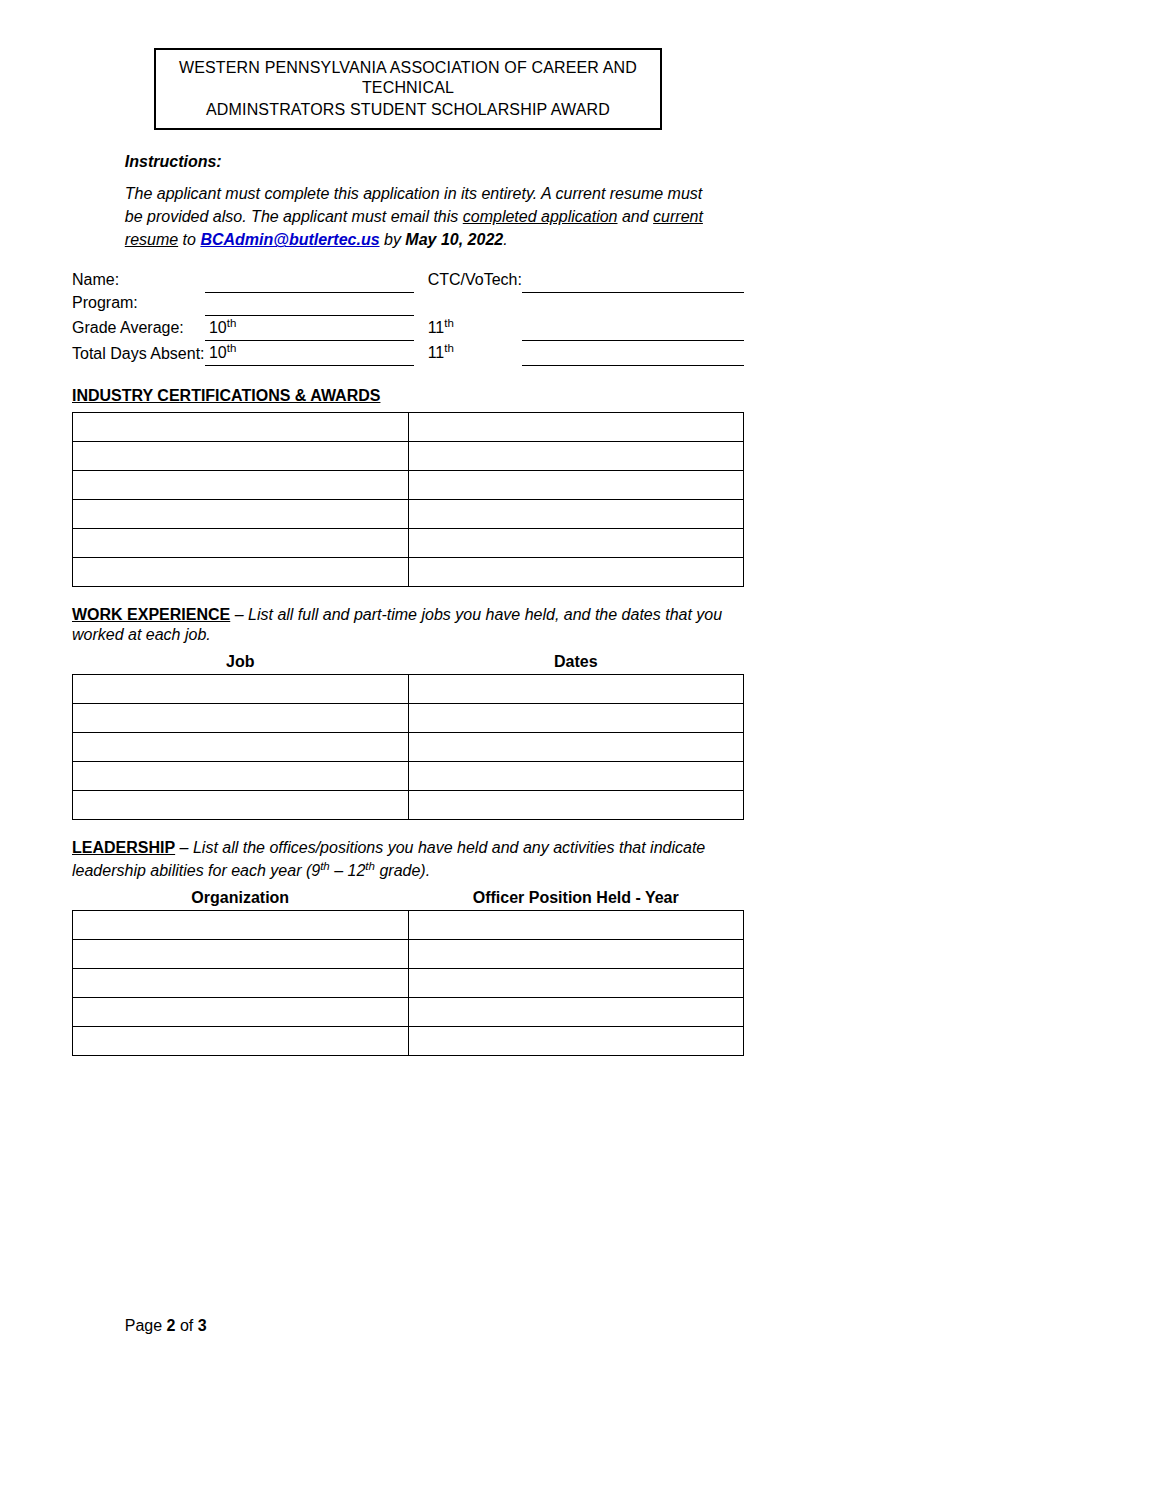WESTERN PENNSYLVANIA ASSOCIATION OF CAREER AND TECHNICAL
ADMINSTRATORS STUDENT SCHOLARSHIP AWARD
Instructions:
The applicant must complete this application in its entirety. A current resume must be provided also. The applicant must email this completed application and current resume to BCAdmin@butlertec.us by May 10, 2022.
| Name: | | CTC/VoTech: | |
| Program: | | | |
| Grade Average: | 10 th | 11 th | |
| Total Days Absent: | 10 th | 11 th | |
INDUSTRY CERTIFICATIONS & AWARDS
WORK EXPERIENCE – List all full and part-time jobs you have held, and the dates that you worked at each job.
| Job | Dates |
| --- | --- |
LEADERSHIP – List all the offices/positions you have held and any activities that indicate leadership abilities for each year (9th – 12th grade).
| Organization | Officer Position Held - Year |
| --- | --- |
Page 2 of 3